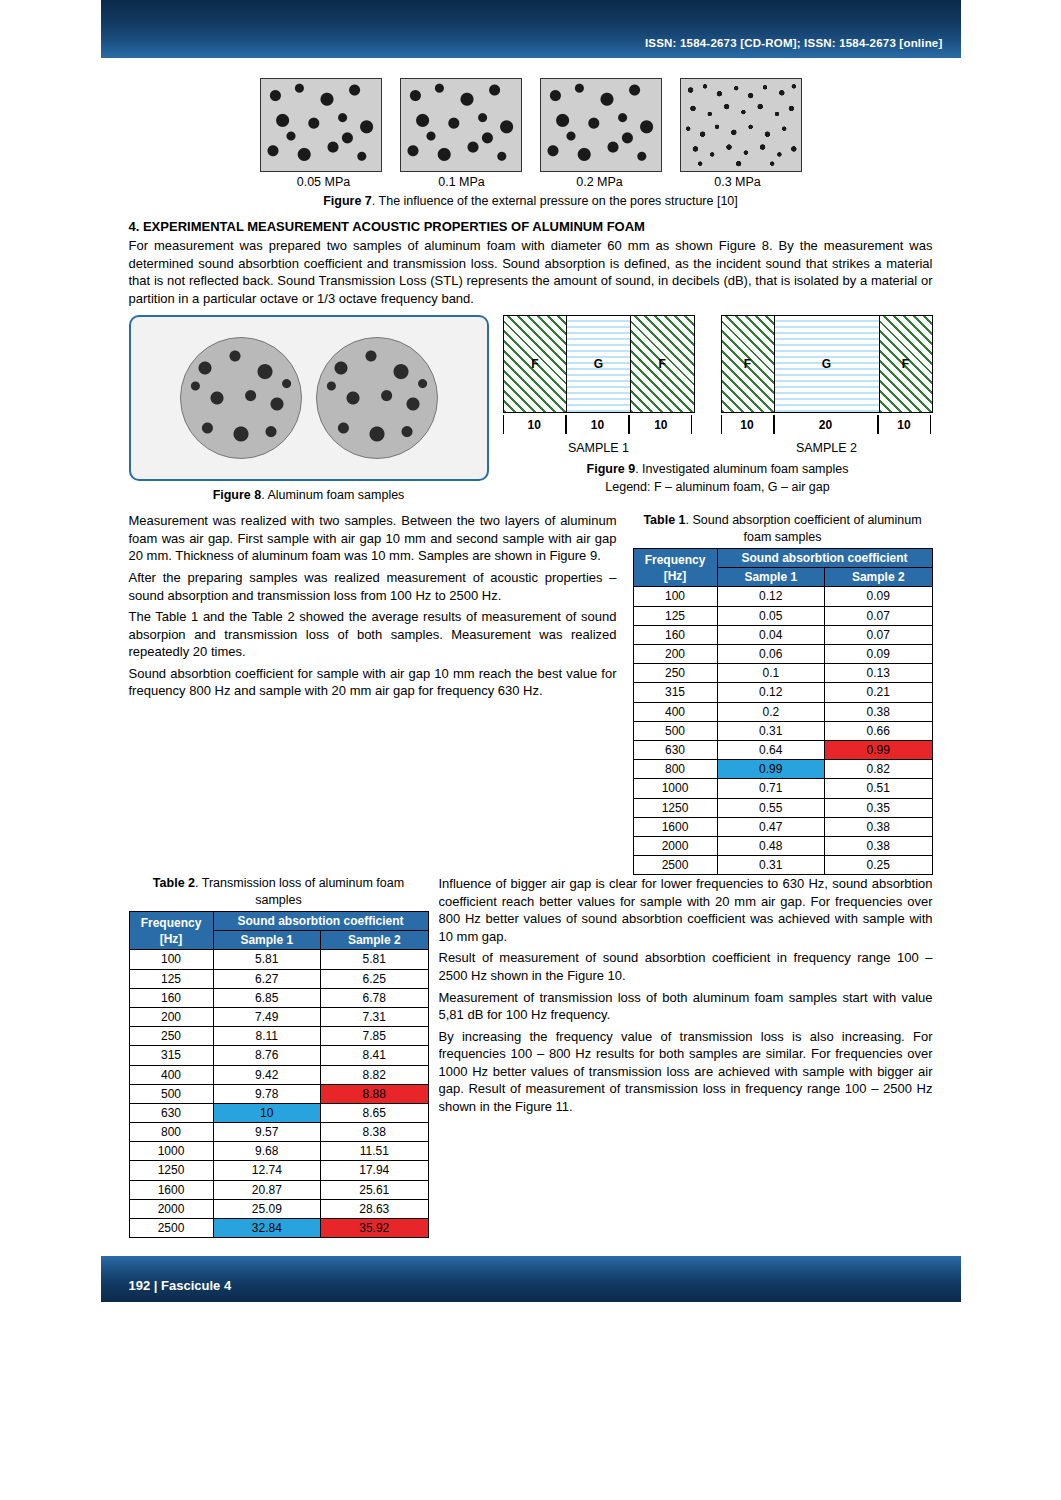ISSN: 1584-2673 [CD-ROM]; ISSN: 1584-2673 [online]
0.05 MPa 0.1 MPa 0.2 MPa 0.3 MPa
Figure 7. The influence of the external pressure on the pores structure [10]
4. Experimental measurement acoustic properties of aluminum foam
For measurement was prepared two samples of aluminum foam with diameter 60 mm as shown Figure 8. By the measurement was determined sound absorbtion coefficient and transmission loss. Sound absorption is defined, as the incident sound that strikes a material that is not reflected back. Sound Transmission Loss (STL) represents the amount of sound, in decibels (dB), that is isolated by a material or partition in a particular octave or 1/3 octave frequency band.
Figure 8. Aluminum foam samples
F
G
F
10
10
10
SAMPLE 1
F
G
F
10
20
10
SAMPLE 2
Figure 9. Investigated aluminum foam samples
Legend: F – aluminum foam, G – air gap
Measurement was realized with two samples. Between the two layers of aluminum foam was air gap. First sample with air gap 10 mm and second sample with air gap 20 mm. Thickness of aluminum foam was 10 mm. Samples are shown in Figure 9.
After the preparing samples was realized measurement of acoustic properties – sound absorption and transmission loss from 100 Hz to 2500 Hz.
The Table 1 and the Table 2 showed the average results of measurement of sound absorpion and transmission loss of both samples. Measurement was realized repeatedly 20 times.
Sound absorbtion coefficient for sample with air gap 10 mm reach the best value for frequency 800 Hz and sample with 20 mm air gap for frequency 630 Hz.
Table 1 . Sound absorption coefficient of aluminum foam samples
| Frequency [Hz] | Sound absorbtion coefficient |
| --- | --- |
| Sample 1 | Sample 2 |
| 100 | 0.12 | 0.09 |
| 125 | 0.05 | 0.07 |
| 160 | 0.04 | 0.07 |
| 200 | 0.06 | 0.09 |
| 250 | 0.1 | 0.13 |
| 315 | 0.12 | 0.21 |
| 400 | 0.2 | 0.38 |
| 500 | 0.31 | 0.66 |
| 630 | 0.64 | 0.99 |
| 800 | 0.99 | 0.82 |
| 1000 | 0.71 | 0.51 |
| 1250 | 0.55 | 0.35 |
| 1600 | 0.47 | 0.38 |
| 2000 | 0.48 | 0.38 |
| 2500 | 0.31 | 0.25 |
Table 2 . Transmission loss of aluminum foam samples
| Frequency [Hz] | Sound absorbtion coefficient |
| --- | --- |
| Sample 1 | Sample 2 |
| 100 | 5.81 | 5.81 |
| 125 | 6.27 | 6.25 |
| 160 | 6.85 | 6.78 |
| 200 | 7.49 | 7.31 |
| 250 | 8.11 | 7.85 |
| 315 | 8.76 | 8.41 |
| 400 | 9.42 | 8.82 |
| 500 | 9.78 | 8.88 |
| 630 | 10 | 8.65 |
| 800 | 9.57 | 8.38 |
| 1000 | 9.68 | 11.51 |
| 1250 | 12.74 | 17.94 |
| 1600 | 20.87 | 25.61 |
| 2000 | 25.09 | 28.63 |
| 2500 | 32.84 | 35.92 |
Influence of bigger air gap is clear for lower frequencies to 630 Hz, sound absorbtion coefficient reach better values for sample with 20 mm air gap. For frequencies over 800 Hz better values of sound absorbtion coefficient was achieved with sample with 10 mm gap.
Result of measurement of sound absorbtion coefficient in frequency range 100 – 2500 Hz shown in the Figure 10.
Measurement of transmission loss of both aluminum foam samples start with value 5,81 dB for 100 Hz frequency.
By increasing the frequency value of transmission loss is also increasing. For frequencies 100 – 800 Hz results for both samples are similar. For frequencies over 1000 Hz better values of transmission loss are achieved with sample with bigger air gap. Result of measurement of transmission loss in frequency range 100 – 2500 Hz shown in the Figure 11.
192 | Fascicule 4